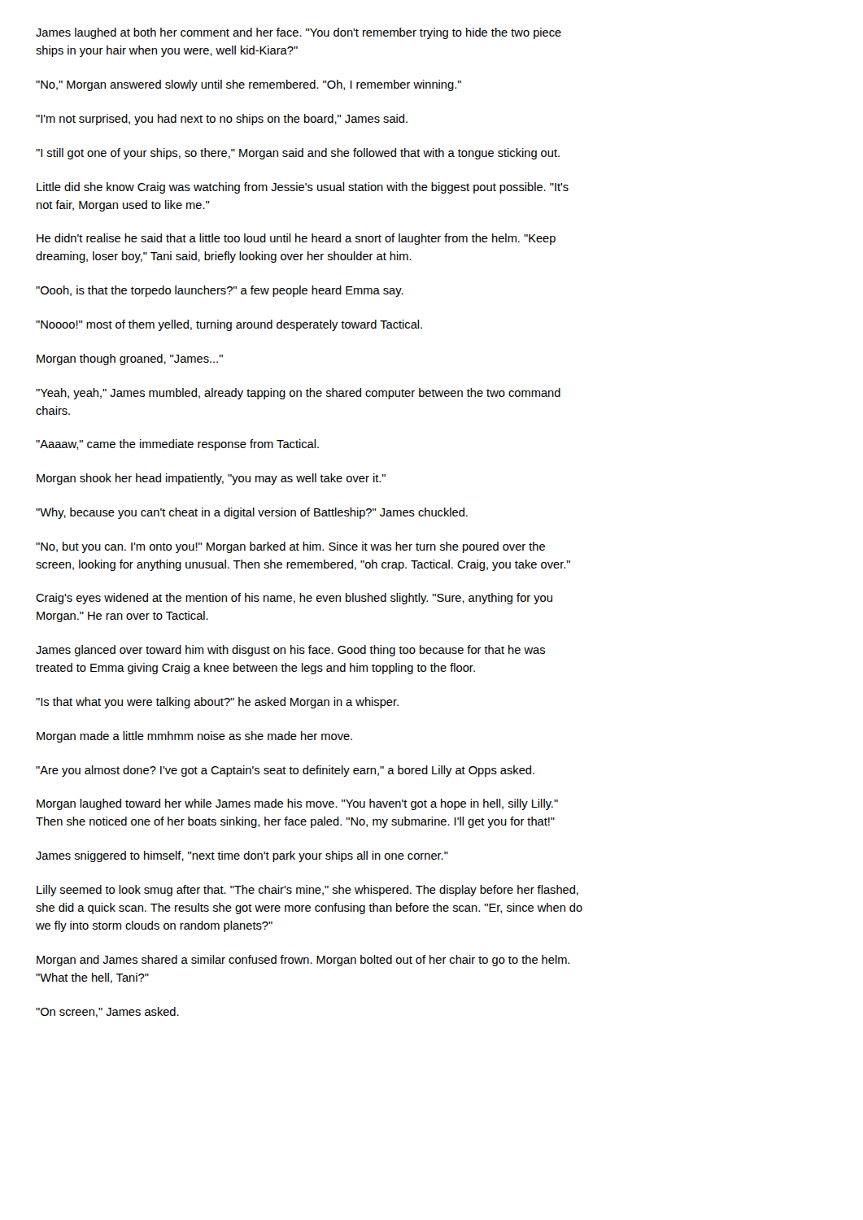James laughed at both her comment and her face. "You don't remember trying to hide the two piece ships in your hair when you were, well kid-Kiara?"
"No," Morgan answered slowly until she remembered. "Oh, I remember winning."
"I'm not surprised, you had next to no ships on the board," James said.
"I still got one of your ships, so there," Morgan said and she followed that with a tongue sticking out.
Little did she know Craig was watching from Jessie's usual station with the biggest pout possible. "It's not fair, Morgan used to like me."
He didn't realise he said that a little too loud until he heard a snort of laughter from the helm. "Keep dreaming, loser boy," Tani said, briefly looking over her shoulder at him.
"Oooh, is that the torpedo launchers?" a few people heard Emma say.
"Noooo!" most of them yelled, turning around desperately toward Tactical.
Morgan though groaned, "James..."
"Yeah, yeah," James mumbled, already tapping on the shared computer between the two command chairs.
"Aaaaw," came the immediate response from Tactical.
Morgan shook her head impatiently, "you may as well take over it."
"Why, because you can't cheat in a digital version of Battleship?" James chuckled.
"No, but you can. I'm onto you!" Morgan barked at him. Since it was her turn she poured over the screen, looking for anything unusual. Then she remembered, "oh crap. Tactical. Craig, you take over."
Craig's eyes widened at the mention of his name, he even blushed slightly. "Sure, anything for you Morgan." He ran over to Tactical.
James glanced over toward him with disgust on his face. Good thing too because for that he was treated to Emma giving Craig a knee between the legs and him toppling to the floor.
"Is that what you were talking about?" he asked Morgan in a whisper.
Morgan made a little mmhmm noise as she made her move.
"Are you almost done? I've got a Captain's seat to definitely earn," a bored Lilly at Opps asked.
Morgan laughed toward her while James made his move. "You haven't got a hope in hell, silly Lilly." Then she noticed one of her boats sinking, her face paled. "No, my submarine. I'll get you for that!"
James sniggered to himself, "next time don't park your ships all in one corner."
Lilly seemed to look smug after that. "The chair's mine," she whispered. The display before her flashed, she did a quick scan. The results she got were more confusing than before the scan. "Er, since when do we fly into storm clouds on random planets?"
Morgan and James shared a similar confused frown. Morgan bolted out of her chair to go to the helm. "What the hell, Tani?"
"On screen," James asked.